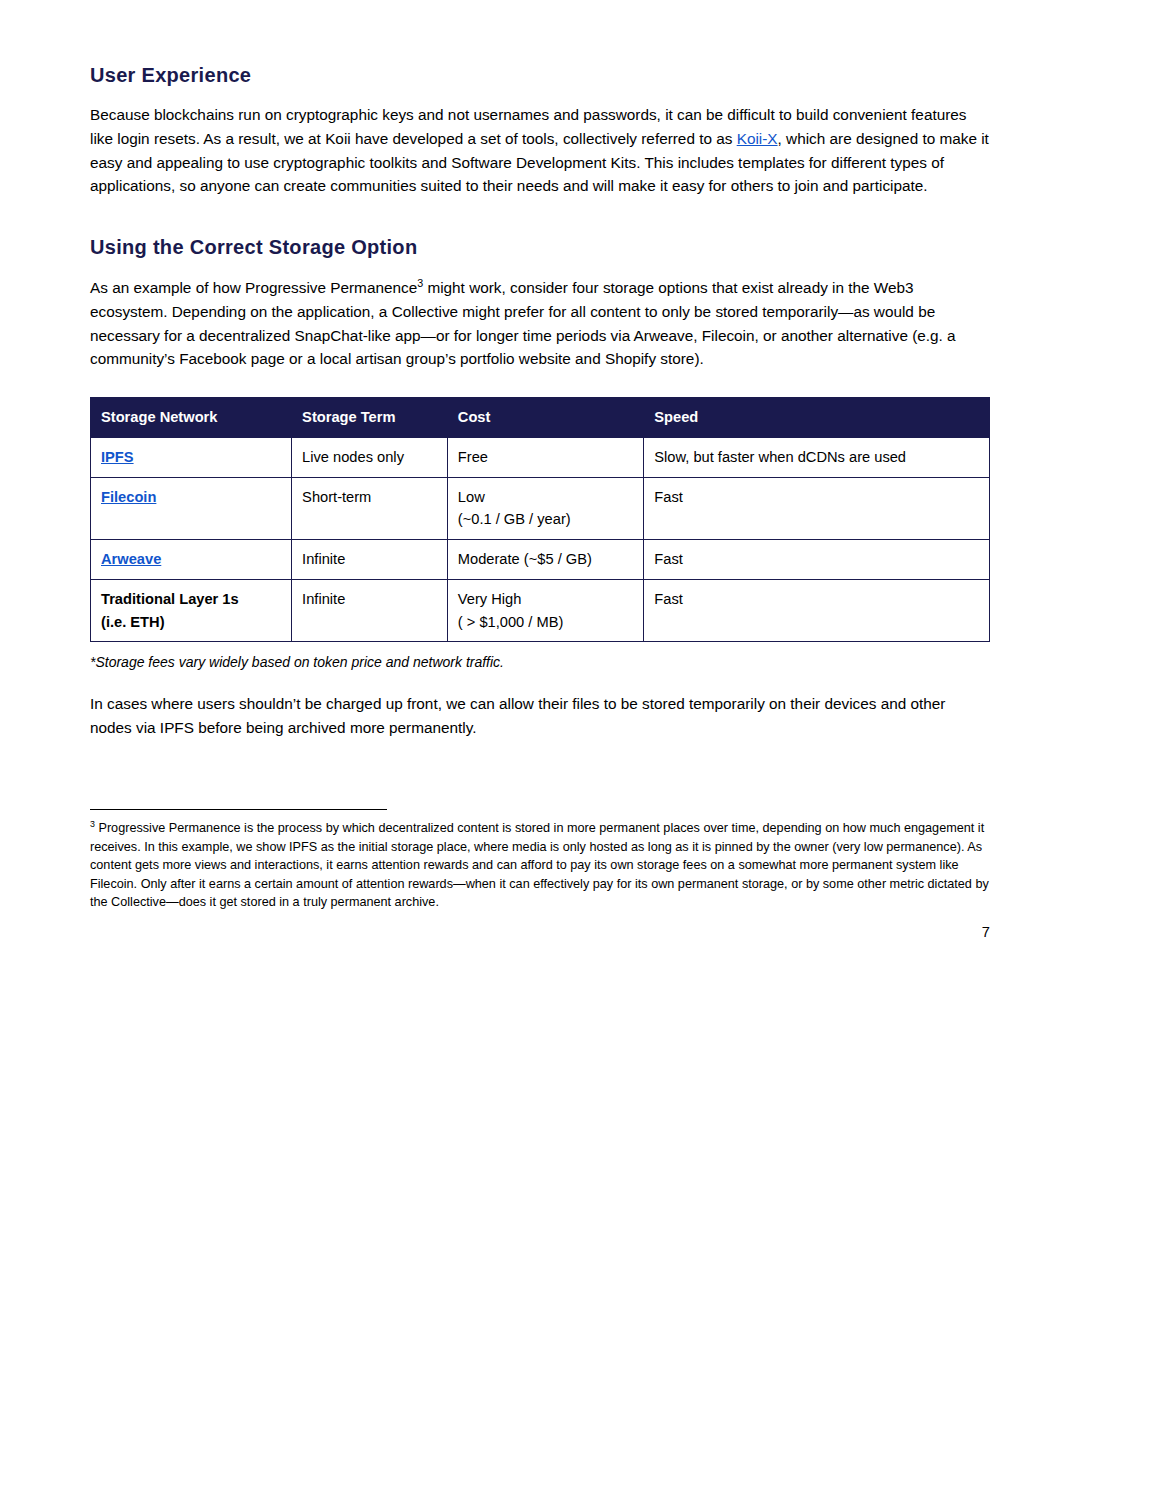User Experience
Because blockchains run on cryptographic keys and not usernames and passwords, it can be difficult to build convenient features like login resets. As a result, we at Koii have developed a set of tools, collectively referred to as Koii-X, which are designed to make it easy and appealing to use cryptographic toolkits and Software Development Kits. This includes templates for different types of applications, so anyone can create communities suited to their needs and will make it easy for others to join and participate.
Using the Correct Storage Option
As an example of how Progressive Permanence3 might work, consider four storage options that exist already in the Web3 ecosystem. Depending on the application, a Collective might prefer for all content to only be stored temporarily—as would be necessary for a decentralized SnapChat-like app—or for longer time periods via Arweave, Filecoin, or another alternative (e.g. a community’s Facebook page or a local artisan group’s portfolio website and Shopify store).
| Storage Network | Storage Term | Cost | Speed |
| --- | --- | --- | --- |
| IPFS | Live nodes only | Free | Slow, but faster when dCDNs are used |
| Filecoin | Short-term | Low (~0.1 / GB / year) | Fast |
| Arweave | Infinite | Moderate (~$5 / GB) | Fast |
| Traditional Layer 1s (i.e. ETH) | Infinite | Very High ( > $1,000 / MB) | Fast |
*Storage fees vary widely based on token price and network traffic.
In cases where users shouldn’t be charged up front, we can allow their files to be stored temporarily on their devices and other nodes via IPFS before being archived more permanently.
3 Progressive Permanence is the process by which decentralized content is stored in more permanent places over time, depending on how much engagement it receives. In this example, we show IPFS as the initial storage place, where media is only hosted as long as it is pinned by the owner (very low permanence). As content gets more views and interactions, it earns attention rewards and can afford to pay its own storage fees on a somewhat more permanent system like Filecoin. Only after it earns a certain amount of attention rewards—when it can effectively pay for its own permanent storage, or by some other metric dictated by the Collective—does it get stored in a truly permanent archive.
7